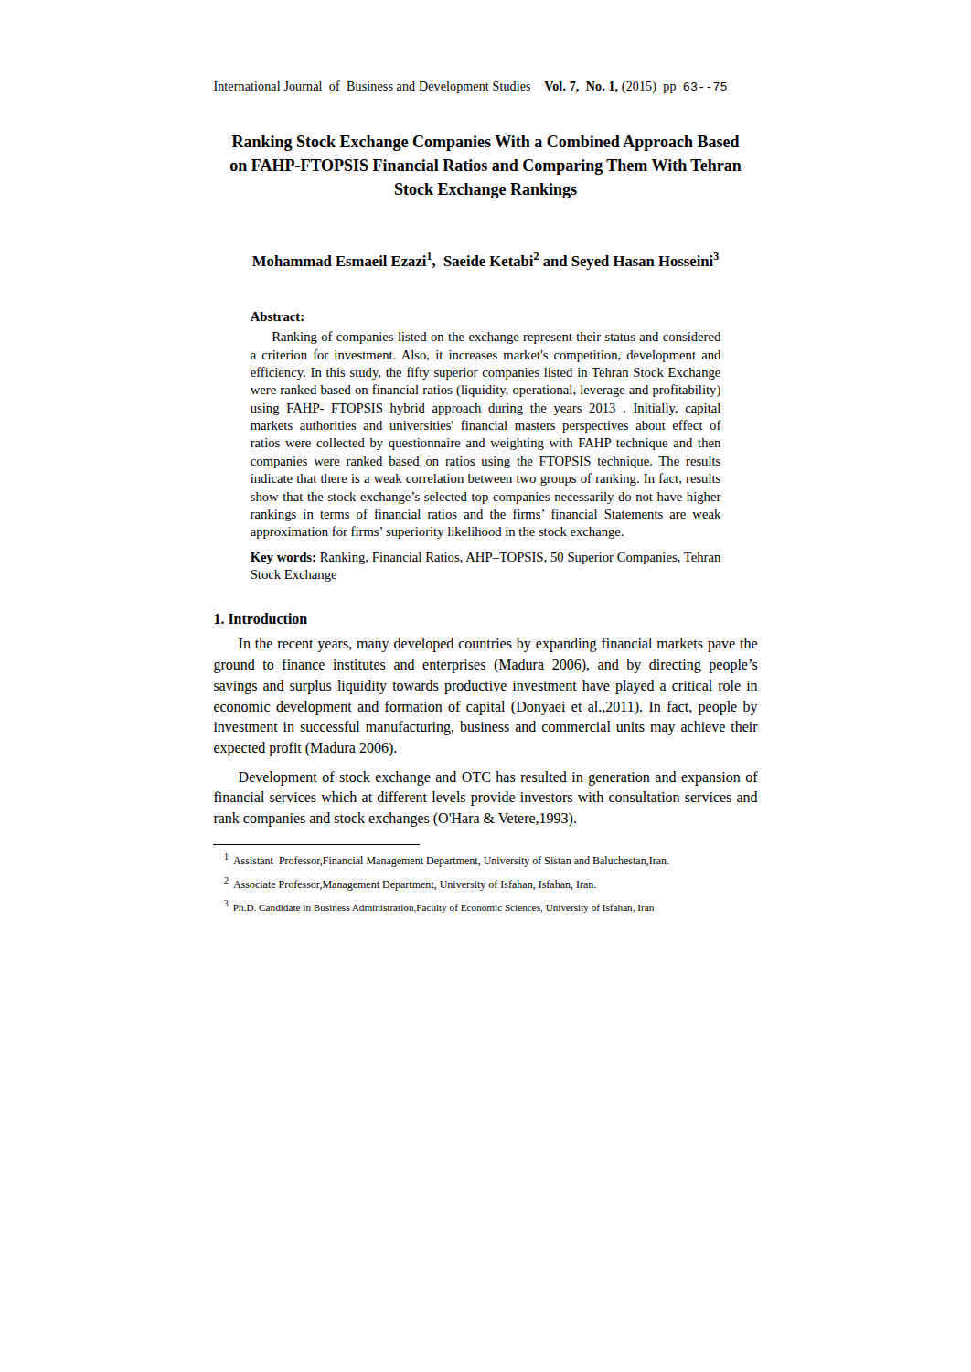International Journal of Business and Development Studies Vol. 7, No. 1, (2015) pp 63--75
Ranking Stock Exchange Companies With a Combined Approach Based on FAHP-FTOPSIS Financial Ratios and Comparing Them With Tehran Stock Exchange Rankings
Mohammad Esmaeil Ezazi1, Saeide Ketabi2 and Seyed Hasan Hosseini3
Abstract:
Ranking of companies listed on the exchange represent their status and considered a criterion for investment. Also, it increases market's competition, development and efficiency. In this study, the fifty superior companies listed in Tehran Stock Exchange were ranked based on financial ratios (liquidity, operational, leverage and profitability) using FAHP- FTOPSIS hybrid approach during the years 2013 . Initially, capital markets authorities and universities' financial masters perspectives about effect of ratios were collected by questionnaire and weighting with FAHP technique and then companies were ranked based on ratios using the FTOPSIS technique. The results indicate that there is a weak correlation between two groups of ranking. In fact, results show that the stock exchange’s selected top companies necessarily do not have higher rankings in terms of financial ratios and the firms’ financial Statements are weak approximation for firms’ superiority likelihood in the stock exchange.
Key words: Ranking, Financial Ratios, AHP–TOPSIS, 50 Superior Companies, Tehran Stock Exchange
1. Introduction
In the recent years, many developed countries by expanding financial markets pave the ground to finance institutes and enterprises (Madura 2006), and by directing people’s savings and surplus liquidity towards productive investment have played a critical role in economic development and formation of capital (Donyaei et al.,2011). In fact, people by investment in successful manufacturing, business and commercial units may achieve their expected profit (Madura 2006).
Development of stock exchange and OTC has resulted in generation and expansion of financial services which at different levels provide investors with consultation services and rank companies and stock exchanges (O'Hara & Vetere,1993).
1 Assistant Professor,Financial Management Department, University of Sistan and Baluchestan,Iran.
2 Associate Professor,Management Department, University of Isfahan, Isfahan, Iran.
3 Ph.D. Candidate in Business Administration,Faculty of Economic Sciences, University of Isfahan, Iran